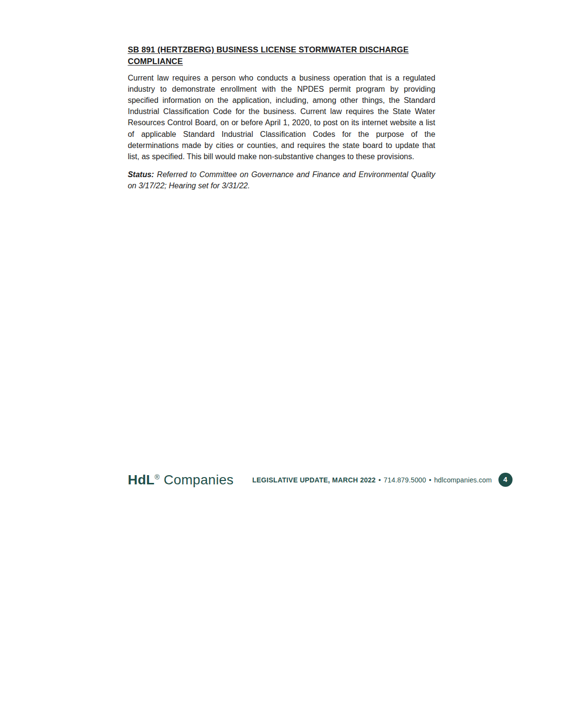SB 891 (HERTZBERG) BUSINESS LICENSE STORMWATER DISCHARGE COMPLIANCE
Current law requires a person who conducts a business operation that is a regulated industry to demonstrate enrollment with the NPDES permit program by providing specified information on the application, including, among other things, the Standard Industrial Classification Code for the business. Current law requires the State Water Resources Control Board, on or before April 1, 2020, to post on its internet website a list of applicable Standard Industrial Classification Codes for the purpose of the determinations made by cities or counties, and requires the state board to update that list, as specified. This bill would make non-substantive changes to these provisions.
Status: Referred to Committee on Governance and Finance and Environmental Quality on 3/17/22; Hearing set for 3/31/22.
HdL® Companies LEGISLATIVE UPDATE, MARCH 2022 • 714.879.5000 • hdlcompanies.com 4